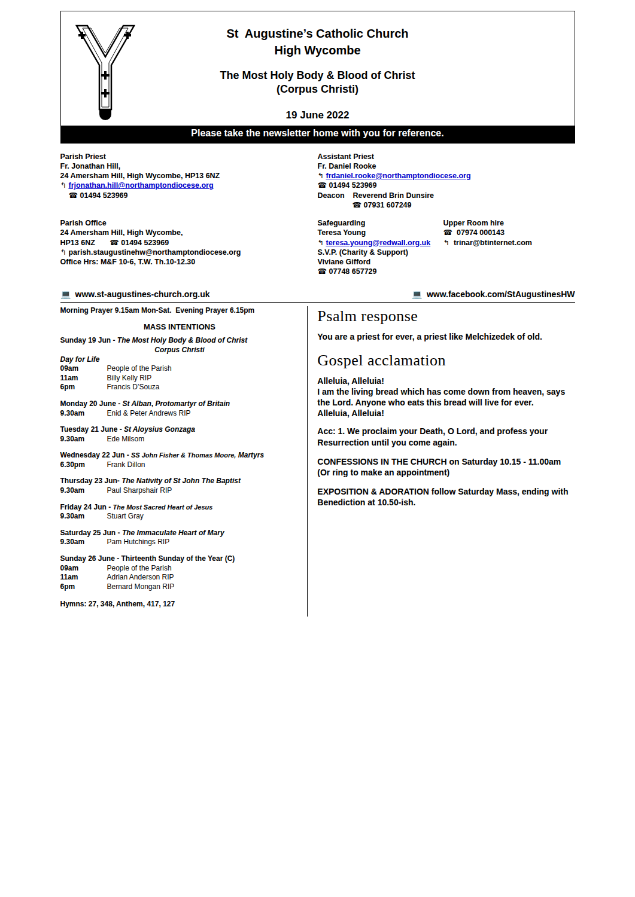St Augustine’s Catholic Church
High Wycombe
The Most Holy Body & Blood of Christ (Corpus Christi)
19 June 2022
Please take the newsletter home with you for reference.
| Parish Priest Fr. Jonathan Hill, 24 Amersham Hill, High Wycombe, HP13 6NZ ↰ frjonathan.hill@northamptondiocese.org ☎ 01494 523969 | Assistant Priest Fr. Daniel Rooke ↰ frdaniel.rooke@northamptondiocese.org ☎ 01494 523969 Deacon Reverend Brin Dunsire ☎ 07931 607249 |
| Parish Office 24 Amersham Hill, High Wycombe, HP13 6NZ ☎ 01494 523969 ↰ parish.staugustinehw@northamptondiocese.org Office Hrs: M&F 10-6, T.W. Th.10-12.30 | / Safeguarding Teresa Young ↰ teresa.young@redwall.org.uk / Upper Room hire ☎ 07974 000143 ↰ trinar@btinternet.com / S.V.P. (Charity & Support) Viviane Gifford ☎ 07748 657729 |
💻www.st-augustines-church.org.uk
💻 www.facebook.com/StAugustinesHW
Morning Prayer 9.15am Mon-Sat. Evening Prayer 6.15pm
MASS INTENTIONS
Sunday 19 Jun - The Most Holy Body & Blood of Christ
Corpus Christi
Day for Life
09am People of the Parish
11am Billy Kelly RIP
6pm Francis D’Souza
Monday 20 June - St Alban, Protomartyr of Britain
9.30am Enid & Peter Andrews RIP
Tuesday 21 June - St Aloysius Gonzaga
9.30am Ede Milsom
Wednesday 22 Jun - SS John Fisher & Thomas Moore, Martyrs
6.30pm Frank Dillon
Thursday 23 Jun- The Nativity of St John The Baptist
9.30am Paul Sharpshair RIP
Friday 24 Jun - The Most Sacred Heart of Jesus
9.30am Stuart Gray
Saturday 25 Jun - The Immaculate Heart of Mary
9.30am Pam Hutchings RIP
Sunday 26 June - Thirteenth Sunday of the Year (C)
09am People of the Parish
11am Adrian Anderson RIP
6pm Bernard Mongan RIP
Hymns: 27, 348, Anthem, 417, 127
Psalm response
You are a priest for ever, a priest like Melchizedek of old.
Gospel acclamation
Alleluia, Alleluia!
I am the living bread which has come down from heaven, says the Lord. Anyone who eats this bread will live for ever.
Alleluia, Alleluia!
Acc: 1. We proclaim your Death, O Lord, and profess your Resurrection until you come again.
CONFESSIONS IN THE CHURCH on Saturday 10.15 - 11.00am (Or ring to make an appointment)
EXPOSITION & ADORATION follow Saturday Mass, ending with Benediction at 10.50-ish.